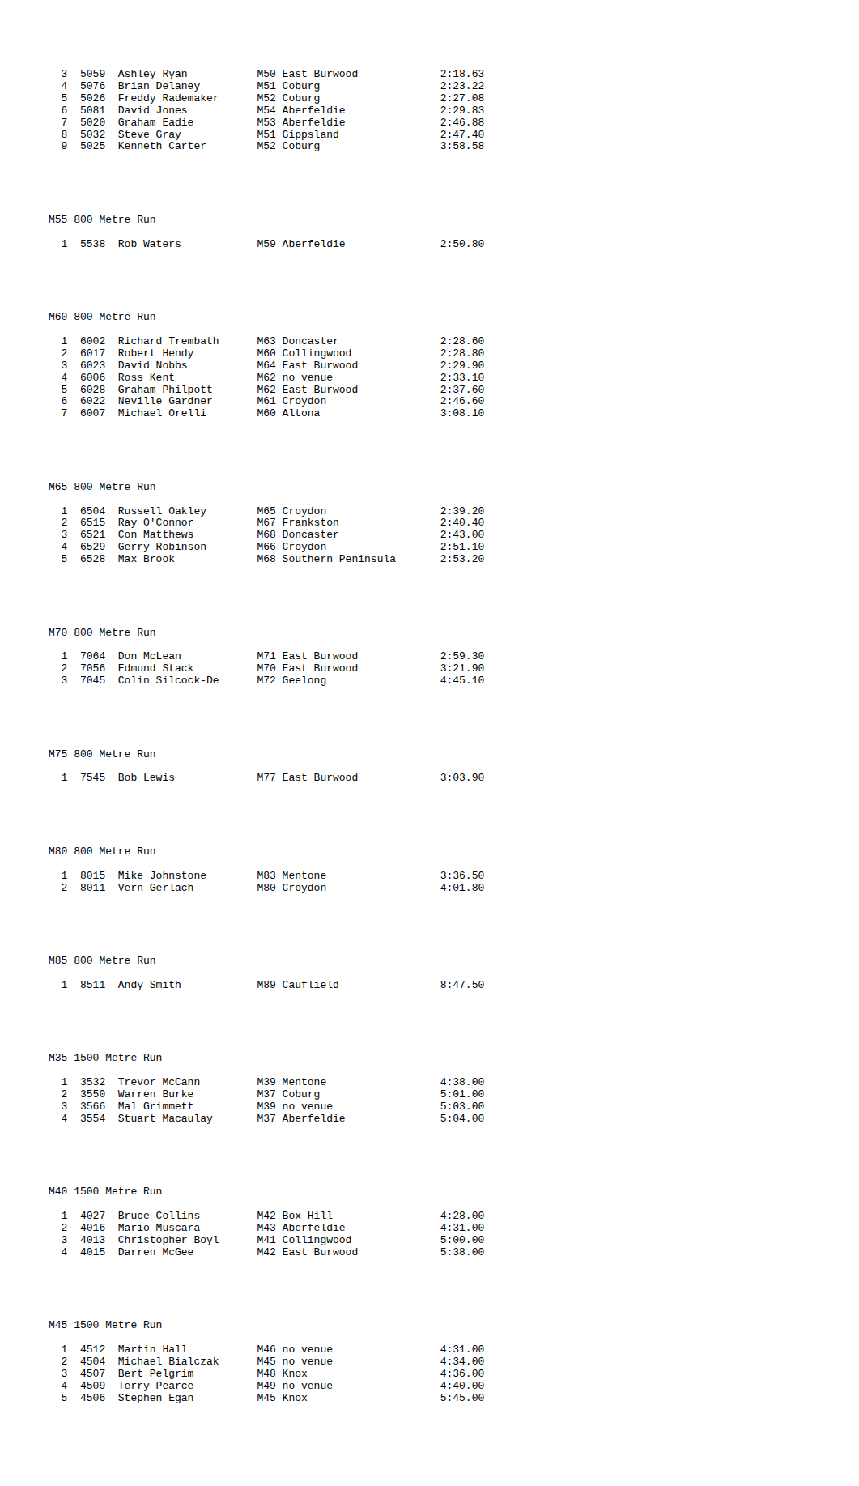| 3 | 5059 | Ashley Ryan | M50 | East Burwood | 2:18.63 |
| 4 | 5076 | Brian Delaney | M51 | Coburg | 2:23.22 |
| 5 | 5026 | Freddy Rademaker | M52 | Coburg | 2:27.08 |
| 6 | 5081 | David Jones | M54 | Aberfeldie | 2:29.83 |
| 7 | 5020 | Graham Eadie | M53 | Aberfeldie | 2:46.88 |
| 8 | 5032 | Steve Gray | M51 | Gippsland | 2:47.40 |
| 9 | 5025 | Kenneth Carter | M52 | Coburg | 3:58.58 |
M55 800 Metre Run
| 1 | 5538 | Rob Waters | M59 | Aberfeldie | 2:50.80 |
M60 800 Metre Run
| 1 | 6002 | Richard Trembath | M63 | Doncaster | 2:28.60 |
| 2 | 6017 | Robert Hendy | M60 | Collingwood | 2:28.80 |
| 3 | 6023 | David Nobbs | M64 | East Burwood | 2:29.90 |
| 4 | 6006 | Ross Kent | M62 | no venue | 2:33.10 |
| 5 | 6028 | Graham Philpott | M62 | East Burwood | 2:37.60 |
| 6 | 6022 | Neville Gardner | M61 | Croydon | 2:46.60 |
| 7 | 6007 | Michael Orelli | M60 | Altona | 3:08.10 |
M65 800 Metre Run
| 1 | 6504 | Russell Oakley | M65 | Croydon | 2:39.20 |
| 2 | 6515 | Ray O'Connor | M67 | Frankston | 2:40.40 |
| 3 | 6521 | Con Matthews | M68 | Doncaster | 2:43.00 |
| 4 | 6529 | Gerry Robinson | M66 | Croydon | 2:51.10 |
| 5 | 6528 | Max Brook | M68 | Southern Peninsula | 2:53.20 |
M70 800 Metre Run
| 1 | 7064 | Don McLean | M71 | East Burwood | 2:59.30 |
| 2 | 7056 | Edmund Stack | M70 | East Burwood | 3:21.90 |
| 3 | 7045 | Colin Silcock-De | M72 | Geelong | 4:45.10 |
M75 800 Metre Run
| 1 | 7545 | Bob Lewis | M77 | East Burwood | 3:03.90 |
M80 800 Metre Run
| 1 | 8015 | Mike Johnstone | M83 | Mentone | 3:36.50 |
| 2 | 8011 | Vern Gerlach | M80 | Croydon | 4:01.80 |
M85 800 Metre Run
| 1 | 8511 | Andy Smith | M89 | Cauflield | 8:47.50 |
M35 1500 Metre Run
| 1 | 3532 | Trevor McCann | M39 | Mentone | 4:38.00 |
| 2 | 3550 | Warren Burke | M37 | Coburg | 5:01.00 |
| 3 | 3566 | Mal Grimmett | M39 | no venue | 5:03.00 |
| 4 | 3554 | Stuart Macaulay | M37 | Aberfeldie | 5:04.00 |
M40 1500 Metre Run
| 1 | 4027 | Bruce Collins | M42 | Box Hill | 4:28.00 |
| 2 | 4016 | Mario Muscara | M43 | Aberfeldie | 4:31.00 |
| 3 | 4013 | Christopher Boyl | M41 | Collingwood | 5:00.00 |
| 4 | 4015 | Darren McGee | M42 | East Burwood | 5:38.00 |
M45 1500 Metre Run
| 1 | 4512 | Martin Hall | M46 | no venue | 4:31.00 |
| 2 | 4504 | Michael Bialczak | M45 | no venue | 4:34.00 |
| 3 | 4507 | Bert Pelgrim | M48 | Knox | 4:36.00 |
| 4 | 4509 | Terry Pearce | M49 | no venue | 4:40.00 |
| 5 | 4506 | Stephen Egan | M45 | Knox | 5:45.00 |